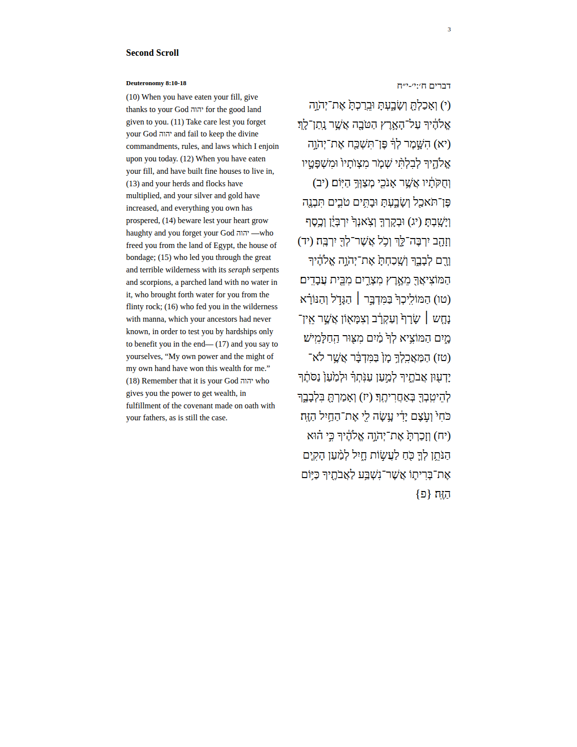3
Second Scroll
Deuteronomy 8:10-18
(10) When you have eaten your fill, give thanks to your God יהוה for the good land given to you. (11) Take care lest you forget your God יהוה and fail to keep the divine commandments, rules, and laws which I enjoin upon you today. (12) When you have eaten your fill, and have built fine houses to live in, (13) and your herds and flocks have multiplied, and your silver and gold have increased, and everything you own has prospered, (14) beware lest your heart grow haughty and you forget your God יהוה —who freed you from the land of Egypt, the house of bondage; (15) who led you through the great and terrible wilderness with its seraph serpents and scorpions, a parched land with no water in it, who brought forth water for you from the flinty rock; (16) who fed you in the wilderness with manna, which your ancestors had never known, in order to test you by hardships only to benefit you in the end— (17) and you say to yourselves, “My own power and the might of my own hand have won this wealth for me.” (18) Remember that it is your God יהוה who gives you the power to get wealth, in fulfillment of the covenant made on oath with your fathers, as is still the case.
דברים ח׳:י׳-י״ח
(י) וְאָכַלְתָּ֖ וְשָׂבָ֑עְתָּ וּבֵֽרַכְתָּ֙ אֶת־יְהֹוָ֣ה אֱלֹהֶ֔יךָ עַל־הָאָ֥רֶץ הַטֹּבָ֖ה אֲשֶׁ֥ר נָֽתַן־לָֽךְ׃ (יא) הִשָּׁ֣מֶר לְךָ֔ פֶּן־תִּשְׁכַּ֖ח אֶת־יְהֹוָ֣ה אֱלֹהֶ֑יךָ לְבִלְתִּ֨י שְׁמֹ֤ר מִצְוֺתָיו֙ וּמִשְׁפָּטָ֣יו וְחֻקֹּתָ֔יו אֲשֶׁ֥ר אָנֹכִ֖י מְצַוְּךָ֥ הַיּֽוֹם׃ (יב) פֶּן־תֹּאכַ֖ל וְשָׂבָ֑עְתָּ וּבָתִּ֥ים טֹבִ֛ים תִּבְנֶ֖ה וְיָשָֽׁבְתָּ׃ (יג) וּבְקָרְךָ֤ וְצֹֽאנְךָ֙ יִרְבְּיֻ֔ן וְכֶ֥סֶף וְזָהָ֖ב יִרְבֶּה־לָּ֑ךְ וְכֹ֥ל אֲשֶׁר־לְךָ֖ יִרְבֶּֽה׃ (יד) וְרָ֖ם לְבָבֶ֑ךָ וְשָֽׁכַחְתָּ֙ אֶת־יְהֹוָ֣ה אֱלֹהֶ֔יךָ הַמּוֹצִיאֲךָ֖ מֵאֶ֣רֶץ מִצְרַ֑יִם מִבֵּ֖ית עֲבָדִֽים׃ (טו) הַמּוֹלִֽיכְךָ֙ בַּמִּדְבָּ֣ר ׀ הַגָּדֹ֣ל וְהַנּוֹרָ֗א נָחָ֤ש ׀ שָׂרָף֙ וְעַקְרָ֔ב וְצִמָּא֖וֹן אֲשֶׁ֣ר אֵֽין־מָ֑יִם הַמּוֹצִ֥יא לְךָ֙ מַ֔יִם מִצּ֖וּר הַֽחַלָּמִֽישׁ׃ (טז) הַמַּאֲכִֽלְךָ֥ מָן֙ בַּמִּדְבָּ֔ר אֲשֶׁ֥ר לֹא־יָדְע֖וּן אֲבֹתֶ֑יךָ לְמַ֣עַן עַנֹּֽתְךָ֗ וּלְמַ֙עַן֙ נַסֹּתֶ֔ךָ לְהֵיטִֽבְךָ֖ בְּאַחֲרִיתֶֽךָ׃ (יז) וְאָמַרְתָּ֖ בִּלְבָבֶ֑ךָ כֹּחִי֙ וְעֹ֣צֶם יָדִ֔י עָ֥שָׂה לִ֖י אֶת־הַחַ֥יִל הַזֶּֽה׃ (יח) וְזָכַרְתָּ֙ אֶת־יְהֹוָ֣ה אֱלֹהֶ֔יךָ כִּ֣י ה֗וּא הַנֹּתֵ֥ן לְךָ֛ כֹּ֖חַ לַעֲשׂ֣וֹת חָ֑יִל לְמַ֨עַן הָקִ֧ים אֶת־בְּרִית֛וֹ אֲשֶׁר־נִשְׁבַּ֥ע לַאֲבֹתֶ֖יךָ כַּיּ֥וֹם הַזֶּֽה׃ {פ}